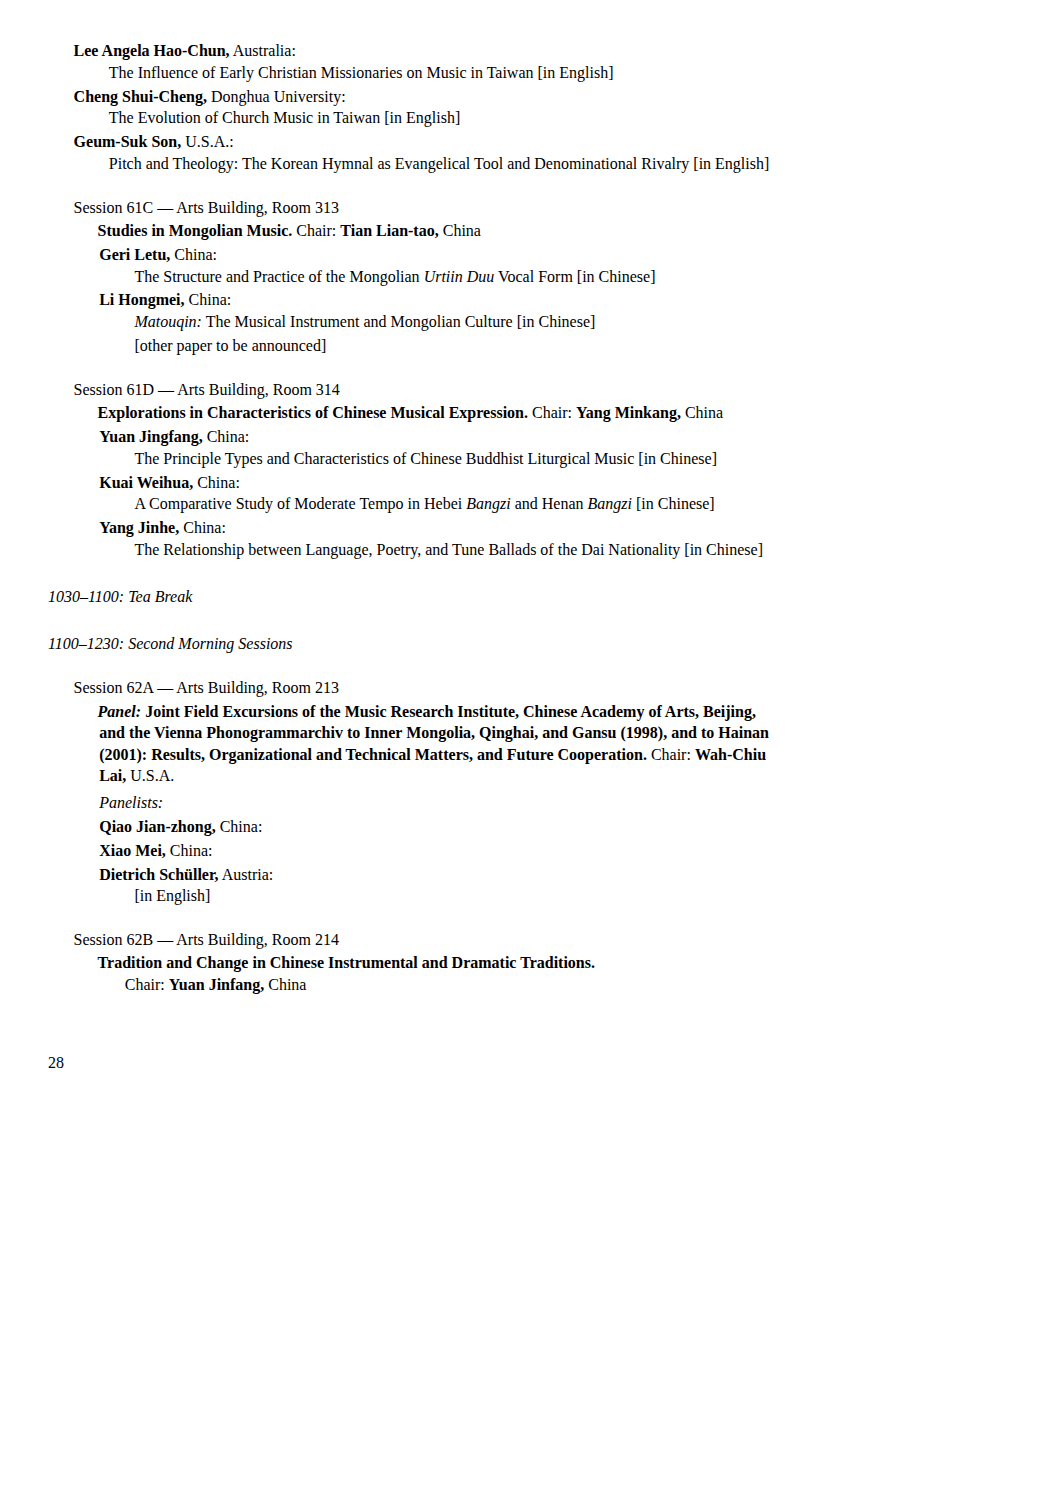Lee Angela Hao-Chun, Australia:
The Influence of Early Christian Missionaries on Music in Taiwan [in English]
Cheng Shui-Cheng, Donghua University:
The Evolution of Church Music in Taiwan [in English]
Geum-Suk Son, U.S.A.:
Pitch and Theology: The Korean Hymnal as Evangelical Tool and Denominational Rivalry [in English]
Session 61C — Arts Building, Room 313
Studies in Mongolian Music. Chair: Tian Lian-tao, China
Geri Letu, China:
The Structure and Practice of the Mongolian Urtiin Duu Vocal Form [in Chinese]
Li Hongmei, China:
Matouqin: The Musical Instrument and Mongolian Culture [in Chinese]
[other paper to be announced]
Session 61D — Arts Building, Room 314
Explorations in Characteristics of Chinese Musical Expression. Chair: Yang Minkang, China
Yuan Jingfang, China:
The Principle Types and Characteristics of Chinese Buddhist Liturgical Music [in Chinese]
Kuai Weihua, China:
A Comparative Study of Moderate Tempo in Hebei Bangzi and Henan Bangzi [in Chinese]
Yang Jinhe, China:
The Relationship between Language, Poetry, and Tune Ballads of the Dai Nationality [in Chinese]
1030–1100: Tea Break
1100–1230: Second Morning Sessions
Session 62A — Arts Building, Room 213
Panel: Joint Field Excursions of the Music Research Institute, Chinese Academy of Arts, Beijing, and the Vienna Phonogrammarchiv to Inner Mongolia, Qinghai, and Gansu (1998), and to Hainan (2001): Results, Organizational and Technical Matters, and Future Cooperation. Chair: Wah-Chiu Lai, U.S.A.
Panelists:
Qiao Jian-zhong, China:
Xiao Mei, China:
Dietrich Schüller, Austria:
[in English]
Session 62B — Arts Building, Room 214
Tradition and Change in Chinese Instrumental and Dramatic Traditions.
Chair: Yuan Jinfang, China
28